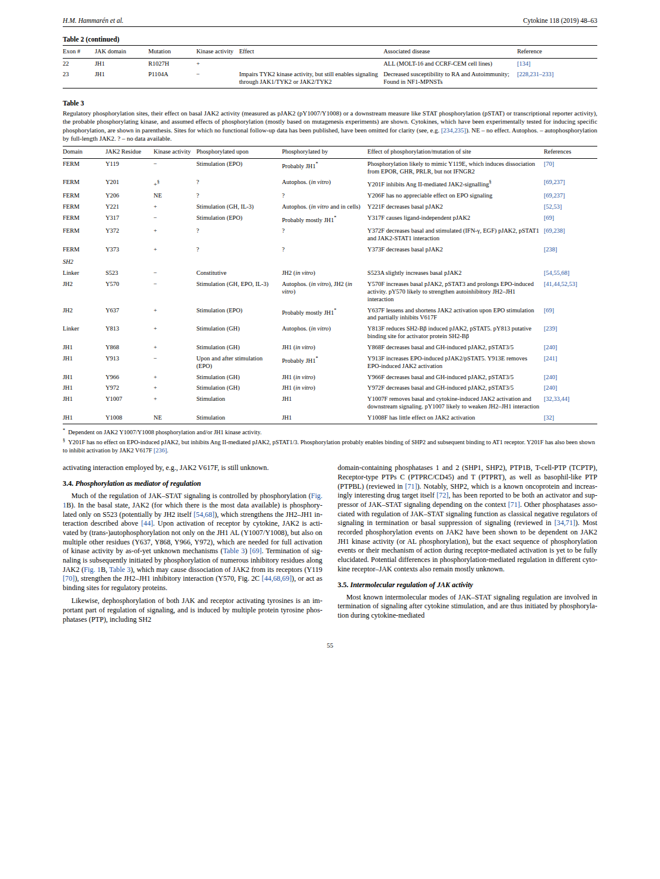H.M. Hammarén et al.
Cytokine 118 (2019) 48–63
Table 2 (continued)
| Exon # | JAK domain | Mutation | Kinase activity | Effect | Associated disease | Reference |
| --- | --- | --- | --- | --- | --- | --- |
| 22 | JH1 | R1027H | + | | ALL (MOLT-16 and CCRF-CEM cell lines) | [134] |
| 23 | JH1 | P1104A | − | Impairs TYK2 kinase activity, but still enables signaling through JAK1/TYK2 or JAK2/TYK2 | Decreased susceptibility to RA and Autoimmunity; Found in NF1-MPNSTs | [228,231–233] |
Table 3
Regulatory phosphorylation sites, their effect on basal JAK2 activity (measured as pJAK2 (pY1007/Y1008) or a downstream measure like STAT phosphorylation (pSTAT) or transcriptional reporter activity), the probable phosphorylating kinase, and assumed effects of phosphorylation (mostly based on mutagenesis experiments) are shown. Cytokines, which have been experimentally tested for inducing specific phosphorylation, are shown in parenthesis. Sites for which no functional follow-up data has been published, have been omitted for clarity (see, e.g. [234,235]). NE – no effect. Autophos. – autophosphorylation by full-length JAK2. ? – no data available.
| Domain | JAK2 Residue | Kinase activity | Phosphorylated upon | Phosphorylated by | Effect of phosphorylation/mutation of site | References |
| --- | --- | --- | --- | --- | --- | --- |
| FERM | Y119 | − | Stimulation (EPO) | Probably JH1 * | Phosphorylation likely to mimic Y119E, which induces dissociation from EPOR, GHR, PRLR, but not IFNGR2 | [70] |
| FERM | Y201 | + § | ? | Autophos. ( in vitro ) | Y201F inhibits Ang II-mediated JAK2-signalling § | [69,237] |
| FERM | Y206 | NE | ? | ? | Y206F has no appreciable effect on EPO signaling | [69,237] |
| FERM | Y221 | + | Stimulation (GH, IL-3) | Autophos. ( in vitro and in cells) | Y221F decreases basal pJAK2 | [52,53] |
| FERM | Y317 | − | Stimulation (EPO) | Probably mostly JH1 * | Y317F causes ligand-independent pJAK2 | [69] |
| FERM | Y372 | + | ? | ? | Y372F decreases basal and stimulated (IFN-γ, EGF) pJAK2, pSTAT1 and JAK2-STAT1 interaction | [69,238] |
| FERM | Y373 | + | ? | ? | Y373F decreases basal pJAK2 | [238] |
| SH2 |
| Linker | S523 | − | Constitutive | JH2 ( in vitro ) | S523A slightly increases basal pJAK2 | [54,55,68] |
| JH2 | Y570 | − | Stimulation (GH, EPO, IL-3) | Autophos. ( in vitro ), JH2 ( in vitro ) | Y570F increases basal pJAK2, pSTAT3 and prolongs EPO-induced activity. pY570 likely to strengthen autoinhibitory JH2–JH1 interaction | [41,44,52,53] |
| JH2 | Y637 | + | Stimulation (EPO) | Probably mostly JH1 * | Y637F lessens and shortens JAK2 activation upon EPO stimulation and partially inhibits V617F | [69] |
| Linker | Y813 | + | Stimulation (GH) | Autophos. ( in vitro ) | Y813F reduces SH2-Bβ induced pJAK2, pSTAT5. pY813 putative binding site for activator protein SH2-Bβ | [239] |
| JH1 | Y868 | + | Stimulation (GH) | JH1 ( in vitro ) | Y868F decreases basal and GH-induced pJAK2, pSTAT3/5 | [240] |
| JH1 | Y913 | − | Upon and after stimulation (EPO) | Probably JH1 * | Y913F increases EPO-induced pJAK2/pSTAT5. Y913E removes EPO-induced JAK2 activation | [241] |
| JH1 | Y966 | + | Stimulation (GH) | JH1 ( in vitro ) | Y966F decreases basal and GH-induced pJAK2, pSTAT3/5 | [240] |
| JH1 | Y972 | + | Stimulation (GH) | JH1 ( in vitro ) | Y972F decreases basal and GH-induced pJAK2, pSTAT3/5 | [240] |
| JH1 | Y1007 | + | Stimulation | JH1 | Y1007F removes basal and cytokine-induced JAK2 activation and downstream signaling. pY1007 likely to weaken JH2–JH1 interaction | [32,33,44] |
| JH1 | Y1008 | NE | Stimulation | JH1 | Y1008F has little effect on JAK2 activation | [32] |
* Dependent on JAK2 Y1007/Y1008 phosphorylation and/or JH1 kinase activity.
§ Y201F has no effect on EPO-induced pJAK2, but inhibits Ang II-mediated pJAK2, pSTAT1/3. Phosphorylation probably enables binding of SHP2 and subsequent binding to AT1 receptor. Y201F has also been shown to inhibit activation by JAK2 V617F [236].
activating interaction employed by, e.g., JAK2 V617F, is still unknown.
3.4. Phosphorylation as mediator of regulation
Much of the regulation of JAK–STAT signaling is controlled by phosphorylation (Fig. 1 B). In the basal state, JAK2 (for which there is the most data available) is phosphorylated only on S523 (potentially by JH2 itself [54,68]), which strengthens the JH2–JH1 interaction described above [44]. Upon activation of receptor by cytokine, JAK2 is activated by (trans-)autophosphorylation not only on the JH1 AL (Y1007/Y1008), but also on multiple other residues (Y637, Y868, Y966, Y972), which are needed for full activation of kinase activity by as-of-yet unknown mechanisms (Table 3) [69]. Termination of signaling is subsequently initiated by phosphorylation of numerous inhibitory residues along JAK2 (Fig. 1 B, Table 3), which may cause dissociation of JAK2 from its receptors (Y119 [70]), strengthen the JH2–JH1 inhibitory interaction (Y570, Fig. 2C [44,68,69]), or act as binding sites for regulatory proteins.
Likewise, dephosphorylation of both JAK and receptor activating tyrosines is an important part of regulation of signaling, and is induced by multiple protein tyrosine phosphatases (PTP), including SH2
domain-containing phosphatases 1 and 2 (SHP1, SHP2), PTP1B, T-cell-PTP (TCPTP), Receptor-type PTPs C (PTPRC/CD45) and T (PTPRT), as well as basophil-like PTP (PTPBL) (reviewed in [71]). Notably, SHP2, which is a known oncoprotein and increasingly interesting drug target itself [72], has been reported to be both an activator and suppressor of JAK–STAT signaling depending on the context [71]. Other phosphatases associated with regulation of JAK–STAT signaling function as classical negative regulators of signaling in termination or basal suppression of signaling (reviewed in [34,71]). Most recorded phosphorylation events on JAK2 have been shown to be dependent on JAK2 JH1 kinase activity (or AL phosphorylation), but the exact sequence of phosphorylation events or their mechanism of action during receptor-mediated activation is yet to be fully elucidated. Potential differences in phosphorylation-mediated regulation in different cytokine receptor–JAK contexts also remain mostly unknown.
3.5. Intermolecular regulation of JAK activity
Most known intermolecular modes of JAK–STAT signaling regulation are involved in termination of signaling after cytokine stimulation, and are thus initiated by phosphorylation during cytokine-mediated
55